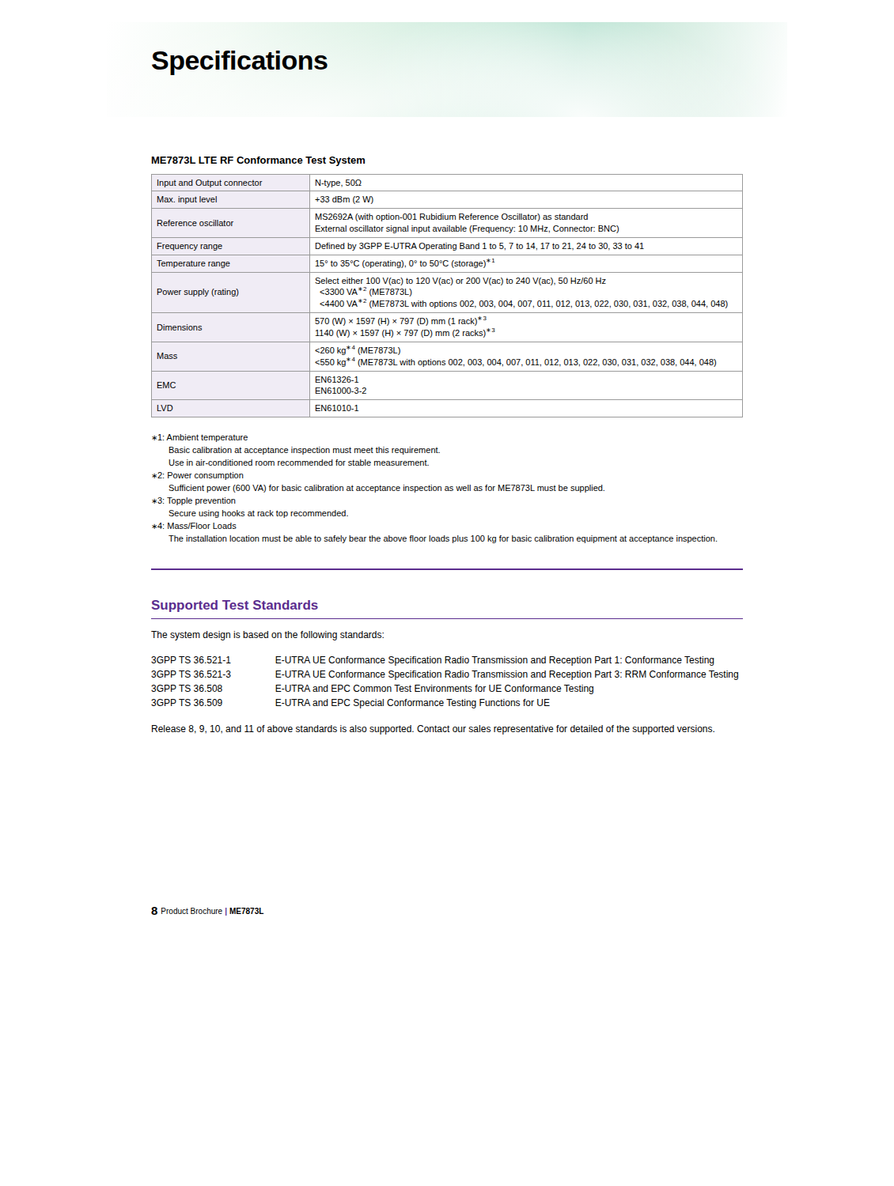Specifications
ME7873L LTE RF Conformance Test System
| Input and Output connector | N-type, 50Ω |
| Max. input level | +33 dBm (2 W) |
| Reference oscillator | MS2692A (with option-001 Rubidium Reference Oscillator) as standard External oscillator signal input available (Frequency: 10 MHz, Connector: BNC) |
| Frequency range | Defined by 3GPP E-UTRA Operating Band 1 to 5, 7 to 14, 17 to 21, 24 to 30, 33 to 41 |
| Temperature range | 15° to 35°C (operating), 0° to 50°C (storage) ∗1 |
| Power supply (rating) | Select either 100 V(ac) to 120 V(ac) or 200 V(ac) to 240 V(ac), 50 Hz/60 Hz <3300 VA ∗2 (ME7873L) <4400 VA ∗2 (ME7873L with options 002, 003, 004, 007, 011, 012, 013, 022, 030, 031, 032, 038, 044, 048) |
| Dimensions | 570 (W) × 1597 (H) × 797 (D) mm (1 rack) ∗3 1140 (W) × 1597 (H) × 797 (D) mm (2 racks) ∗3 |
| Mass | <260 kg ∗4 (ME7873L) <550 kg ∗4 (ME7873L with options 002, 003, 004, 007, 011, 012, 013, 022, 030, 031, 032, 038, 044, 048) |
| EMC | EN61326-1 EN61000-3-2 |
| LVD | EN61010-1 |
∗1: Ambient temperature
Basic calibration at acceptance inspection must meet this requirement.
Use in air-conditioned room recommended for stable measurement.
∗2: Power consumption
Sufficient power (600 VA) for basic calibration at acceptance inspection as well as for ME7873L must be supplied.
∗3: Topple prevention
Secure using hooks at rack top recommended.
∗4: Mass/Floor Loads
The installation location must be able to safely bear the above floor loads plus 100 kg for basic calibration equipment at acceptance inspection.
Supported Test Standards
The system design is based on the following standards:
3GPP TS 36.521-1 E-UTRA UE Conformance Specification Radio Transmission and Reception Part 1: Conformance Testing
3GPP TS 36.521-3 E-UTRA UE Conformance Specification Radio Transmission and Reception Part 3: RRM Conformance Testing
3GPP TS 36.508 E-UTRA and EPC Common Test Environments for UE Conformance Testing
3GPP TS 36.509 E-UTRA and EPC Special Conformance Testing Functions for UE
Release 8, 9, 10, and 11 of above standards is also supported. Contact our sales representative for detailed of the supported versions.
8 Product Brochure|ME7873L